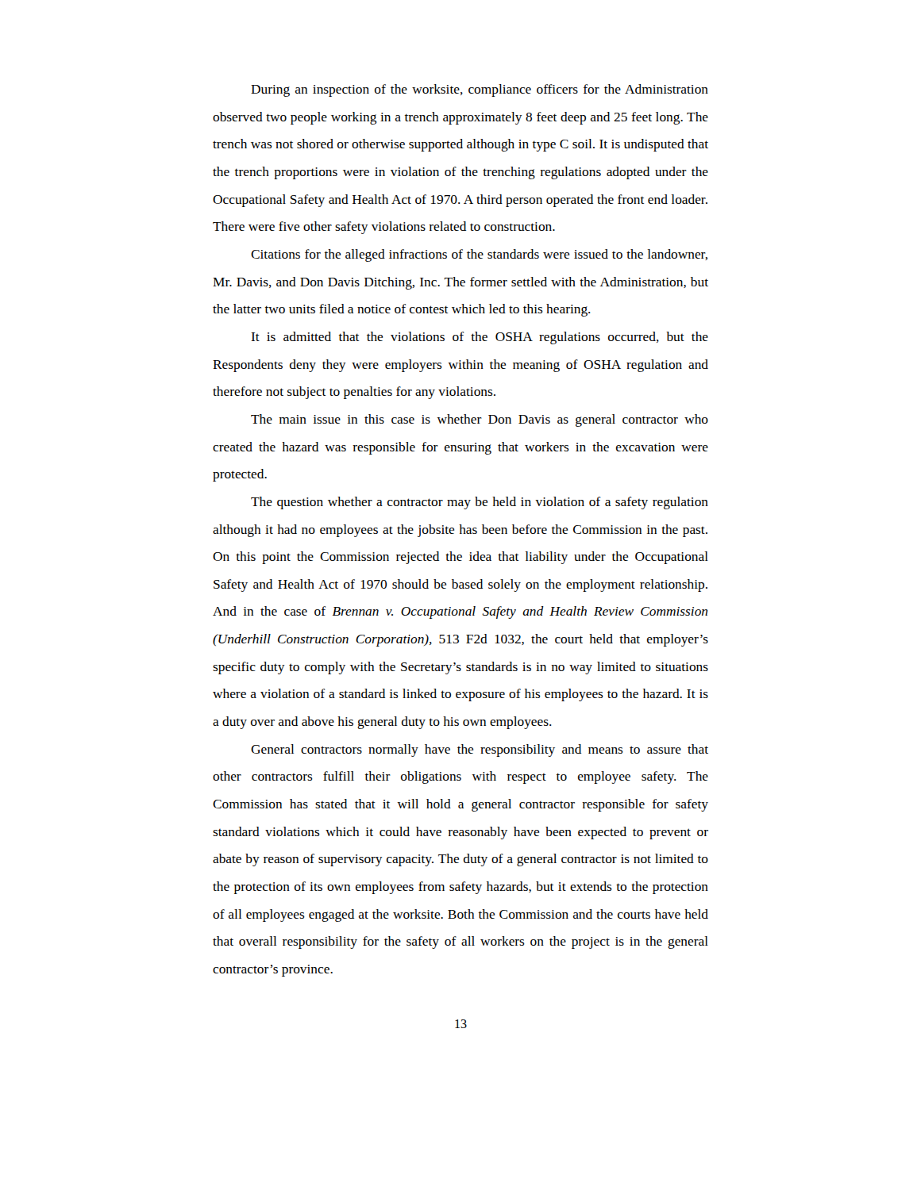During an inspection of the worksite, compliance officers for the Administration observed two people working in a trench approximately 8 feet deep and 25 feet long. The trench was not shored or otherwise supported although in type C soil. It is undisputed that the trench proportions were in violation of the trenching regulations adopted under the Occupational Safety and Health Act of 1970. A third person operated the front end loader. There were five other safety violations related to construction.
Citations for the alleged infractions of the standards were issued to the landowner, Mr. Davis, and Don Davis Ditching, Inc. The former settled with the Administration, but the latter two units filed a notice of contest which led to this hearing.
It is admitted that the violations of the OSHA regulations occurred, but the Respondents deny they were employers within the meaning of OSHA regulation and therefore not subject to penalties for any violations.
The main issue in this case is whether Don Davis as general contractor who created the hazard was responsible for ensuring that workers in the excavation were protected.
The question whether a contractor may be held in violation of a safety regulation although it had no employees at the jobsite has been before the Commission in the past. On this point the Commission rejected the idea that liability under the Occupational Safety and Health Act of 1970 should be based solely on the employment relationship. And in the case of Brennan v. Occupational Safety and Health Review Commission (Underhill Construction Corporation), 513 F2d 1032, the court held that employer’s specific duty to comply with the Secretary’s standards is in no way limited to situations where a violation of a standard is linked to exposure of his employees to the hazard. It is a duty over and above his general duty to his own employees.
General contractors normally have the responsibility and means to assure that other contractors fulfill their obligations with respect to employee safety. The Commission has stated that it will hold a general contractor responsible for safety standard violations which it could have reasonably have been expected to prevent or abate by reason of supervisory capacity. The duty of a general contractor is not limited to the protection of its own employees from safety hazards, but it extends to the protection of all employees engaged at the worksite. Both the Commission and the courts have held that overall responsibility for the safety of all workers on the project is in the general contractor’s province.
13